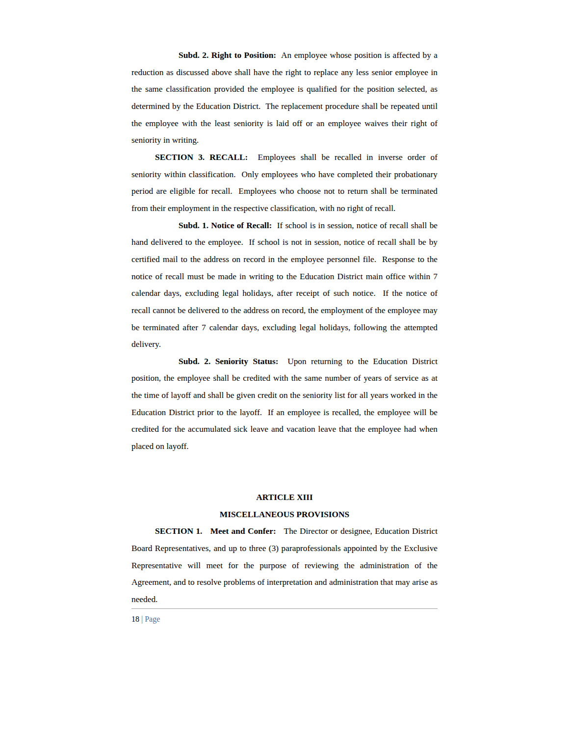Subd. 2. Right to Position: An employee whose position is affected by a reduction as discussed above shall have the right to replace any less senior employee in the same classification provided the employee is qualified for the position selected, as determined by the Education District. The replacement procedure shall be repeated until the employee with the least seniority is laid off or an employee waives their right of seniority in writing.
SECTION 3. RECALL: Employees shall be recalled in inverse order of seniority within classification. Only employees who have completed their probationary period are eligible for recall. Employees who choose not to return shall be terminated from their employment in the respective classification, with no right of recall.
Subd. 1. Notice of Recall: If school is in session, notice of recall shall be hand delivered to the employee. If school is not in session, notice of recall shall be by certified mail to the address on record in the employee personnel file. Response to the notice of recall must be made in writing to the Education District main office within 7 calendar days, excluding legal holidays, after receipt of such notice. If the notice of recall cannot be delivered to the address on record, the employment of the employee may be terminated after 7 calendar days, excluding legal holidays, following the attempted delivery.
Subd. 2. Seniority Status: Upon returning to the Education District position, the employee shall be credited with the same number of years of service as at the time of layoff and shall be given credit on the seniority list for all years worked in the Education District prior to the layoff. If an employee is recalled, the employee will be credited for the accumulated sick leave and vacation leave that the employee had when placed on layoff.
ARTICLE XIII
MISCELLANEOUS PROVISIONS
SECTION 1. Meet and Confer: The Director or designee, Education District Board Representatives, and up to three (3) paraprofessionals appointed by the Exclusive Representative will meet for the purpose of reviewing the administration of the Agreement, and to resolve problems of interpretation and administration that may arise as needed.
18 | Page